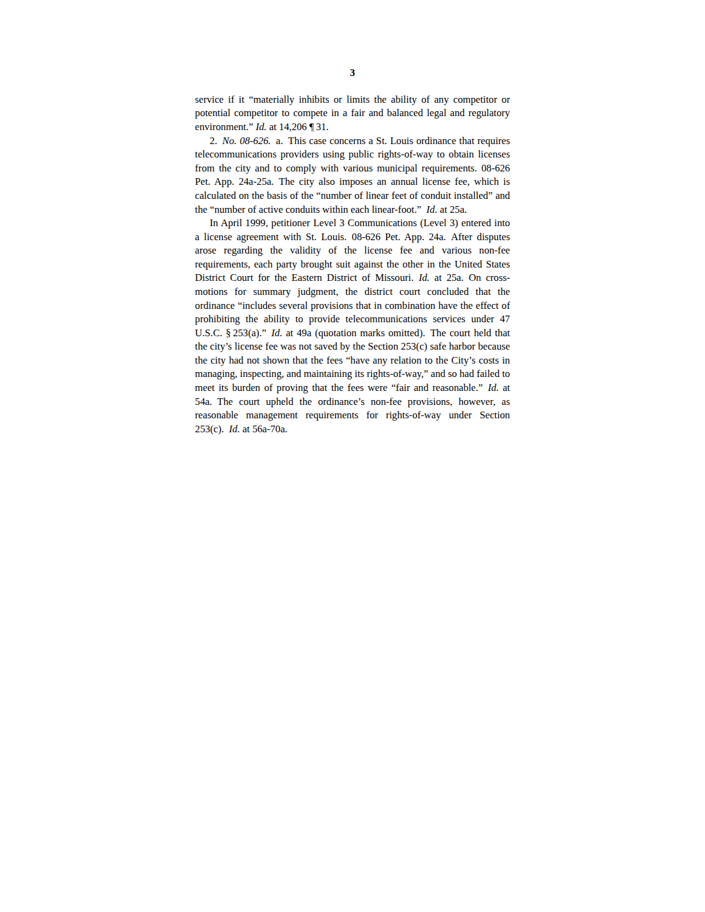3
service if it “materially inhibits or limits the ability of any competitor or potential competitor to compete in a fair and balanced legal and regulatory environment.” Id. at 14,206 ¶ 31.
2. No. 08-626. a. This case concerns a St. Louis ordinance that requires telecommunications providers using public rights-of-way to obtain licenses from the city and to comply with various municipal requirements. 08-626 Pet. App. 24a-25a. The city also imposes an annual license fee, which is calculated on the basis of the “number of linear feet of conduit installed” and the “number of active conduits within each linear-foot.” Id. at 25a.
In April 1999, petitioner Level 3 Communications (Level 3) entered into a license agreement with St. Louis. 08-626 Pet. App. 24a. After disputes arose regarding the validity of the license fee and various non-fee requirements, each party brought suit against the other in the United States District Court for the Eastern District of Missouri. Id. at 25a. On cross-motions for summary judgment, the district court concluded that the ordinance “includes several provisions that in combination have the effect of prohibiting the ability to provide telecommunications services under 47 U.S.C. § 253(a).” Id. at 49a (quotation marks omitted). The court held that the city’s license fee was not saved by the Section 253(c) safe harbor because the city had not shown that the fees “have any relation to the City’s costs in managing, inspecting, and maintaining its rights-of-way,” and so had failed to meet its burden of proving that the fees were “fair and reasonable.” Id. at 54a. The court upheld the ordinance’s non-fee provisions, however, as reasonable management requirements for rights-of-way under Section 253(c). Id. at 56a-70a.